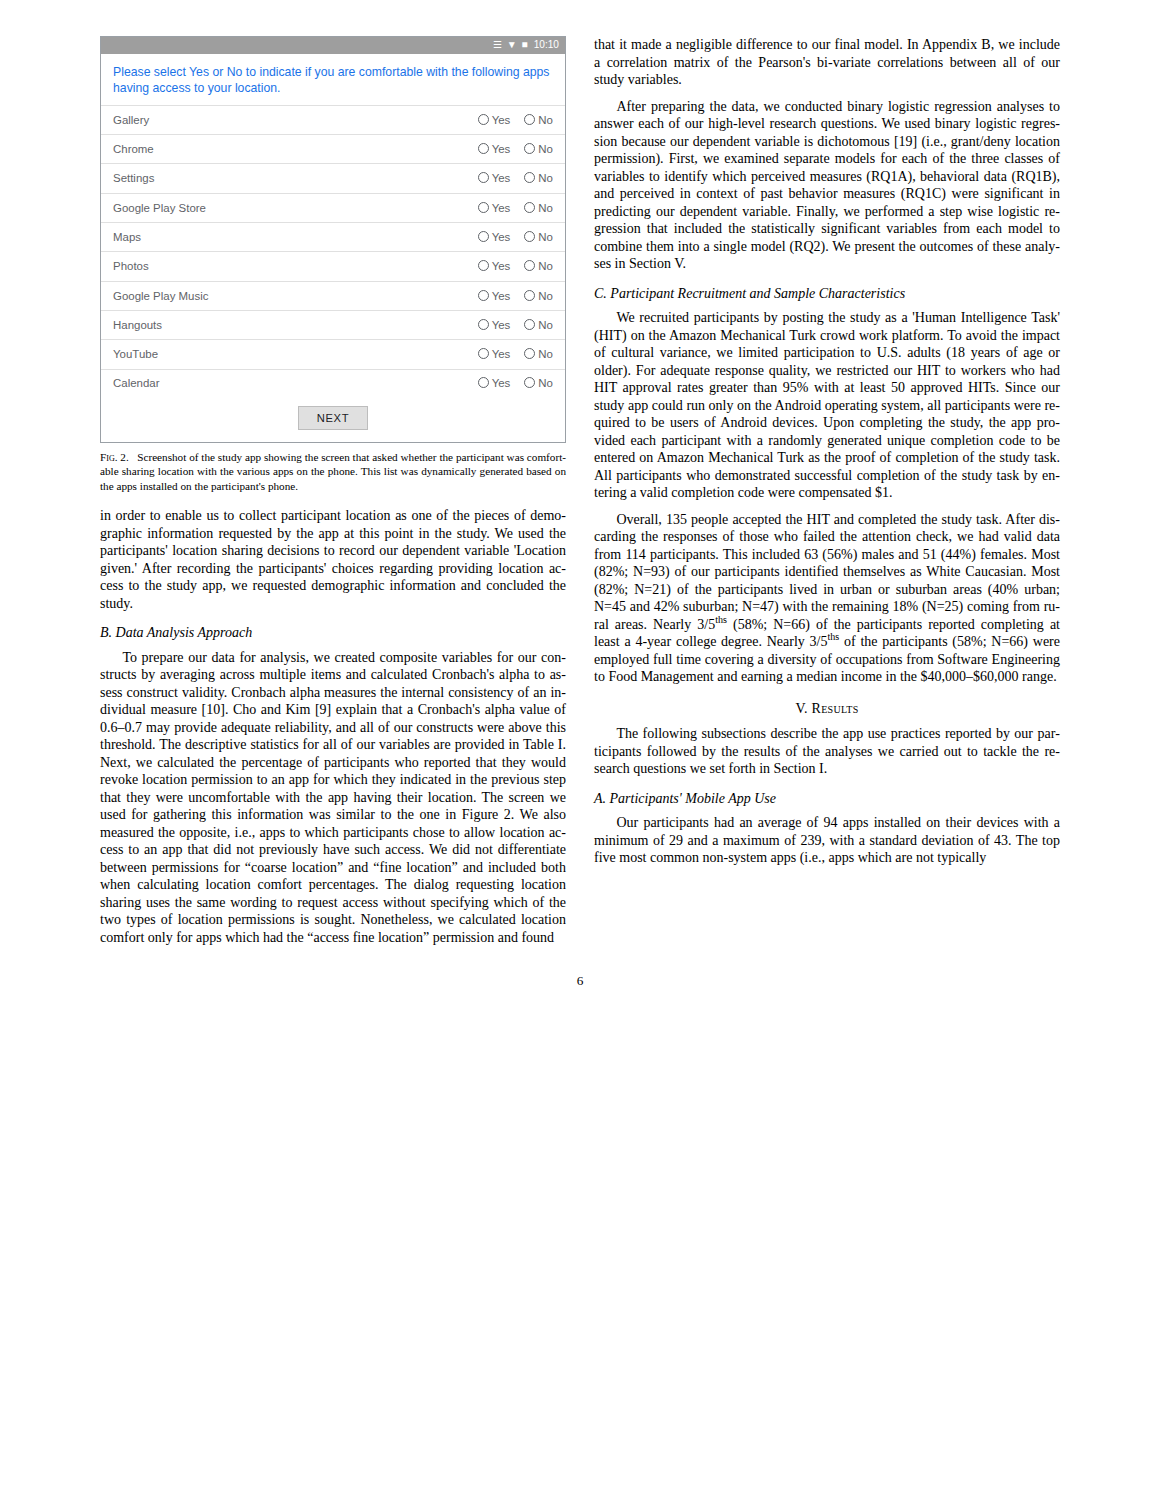☰ ▼ ■ 10:10
Please select Yes or No to indicate if you are comfortable with the following apps having access to your location.
Gallery Yes No
Chrome Yes No
Settings Yes No
Google Play Store Yes No
Maps Yes No
Photos Yes No
Google Play Music Yes No
Hangouts Yes No
YouTube Yes No
Calendar Yes No
NEXT
Fig. 2. Screenshot of the study app showing the screen that asked whether the participant was comfortable sharing location with the various apps on the phone. This list was dynamically generated based on the apps installed on the participant's phone.
in order to enable us to collect participant location as one of the pieces of demographic information requested by the app at this point in the study. We used the participants' location sharing decisions to record our dependent variable 'Location given.' After recording the participants' choices regarding providing location access to the study app, we requested demographic information and concluded the study.
B. Data Analysis Approach
To prepare our data for analysis, we created composite variables for our constructs by averaging across multiple items and calculated Cronbach's alpha to assess construct validity. Cronbach alpha measures the internal consistency of an individual measure [10]. Cho and Kim [9] explain that a Cronbach's alpha value of 0.6–0.7 may provide adequate reliability, and all of our constructs were above this threshold. The descriptive statistics for all of our variables are provided in Table I. Next, we calculated the percentage of participants who reported that they would revoke location permission to an app for which they indicated in the previous step that they were uncomfortable with the app having their location. The screen we used for gathering this information was similar to the one in Figure 2. We also measured the opposite, i.e., apps to which participants chose to allow location access to an app that did not previously have such access. We did not differentiate between permissions for “coarse location” and “fine location” and included both when calculating location comfort percentages. The dialog requesting location sharing uses the same wording to request access without specifying which of the two types of location permissions is sought. Nonetheless, we calculated location comfort only for apps which had the “access fine location” permission and found
that it made a negligible difference to our final model. In Appendix B, we include a correlation matrix of the Pearson's bi-variate correlations between all of our study variables.
After preparing the data, we conducted binary logistic regression analyses to answer each of our high-level research questions. We used binary logistic regression because our dependent variable is dichotomous [19] (i.e., grant/deny location permission). First, we examined separate models for each of the three classes of variables to identify which perceived measures (RQ1A), behavioral data (RQ1B), and perceived in context of past behavior measures (RQ1C) were significant in predicting our dependent variable. Finally, we performed a step wise logistic regression that included the statistically significant variables from each model to combine them into a single model (RQ2). We present the outcomes of these analyses in Section V.
C. Participant Recruitment and Sample Characteristics
We recruited participants by posting the study as a 'Human Intelligence Task' (HIT) on the Amazon Mechanical Turk crowd work platform. To avoid the impact of cultural variance, we limited participation to U.S. adults (18 years of age or older). For adequate response quality, we restricted our HIT to workers who had HIT approval rates greater than 95% with at least 50 approved HITs. Since our study app could run only on the Android operating system, all participants were required to be users of Android devices. Upon completing the study, the app provided each participant with a randomly generated unique completion code to be entered on Amazon Mechanical Turk as the proof of completion of the study task. All participants who demonstrated successful completion of the study task by entering a valid completion code were compensated $1.
Overall, 135 people accepted the HIT and completed the study task. After discarding the responses of those who failed the attention check, we had valid data from 114 participants. This included 63 (56%) males and 51 (44%) females. Most (82%; N=93) of our participants identified themselves as White Caucasian. Most (82%; N=21) of the participants lived in urban or suburban areas (40% urban; N=45 and 42% suburban; N=47) with the remaining 18% (N=25) coming from rural areas. Nearly 3/5ths (58%; N=66) of the participants reported completing at least a 4-year college degree. Nearly 3/5ths of the participants (58%; N=66) were employed full time covering a diversity of occupations from Software Engineering to Food Management and earning a median income in the $40,000–$60,000 range.
V. Results
The following subsections describe the app use practices reported by our participants followed by the results of the analyses we carried out to tackle the research questions we set forth in Section I.
A. Participants' Mobile App Use
Our participants had an average of 94 apps installed on their devices with a minimum of 29 and a maximum of 239, with a standard deviation of 43. The top five most common non-system apps (i.e., apps which are not typically
6